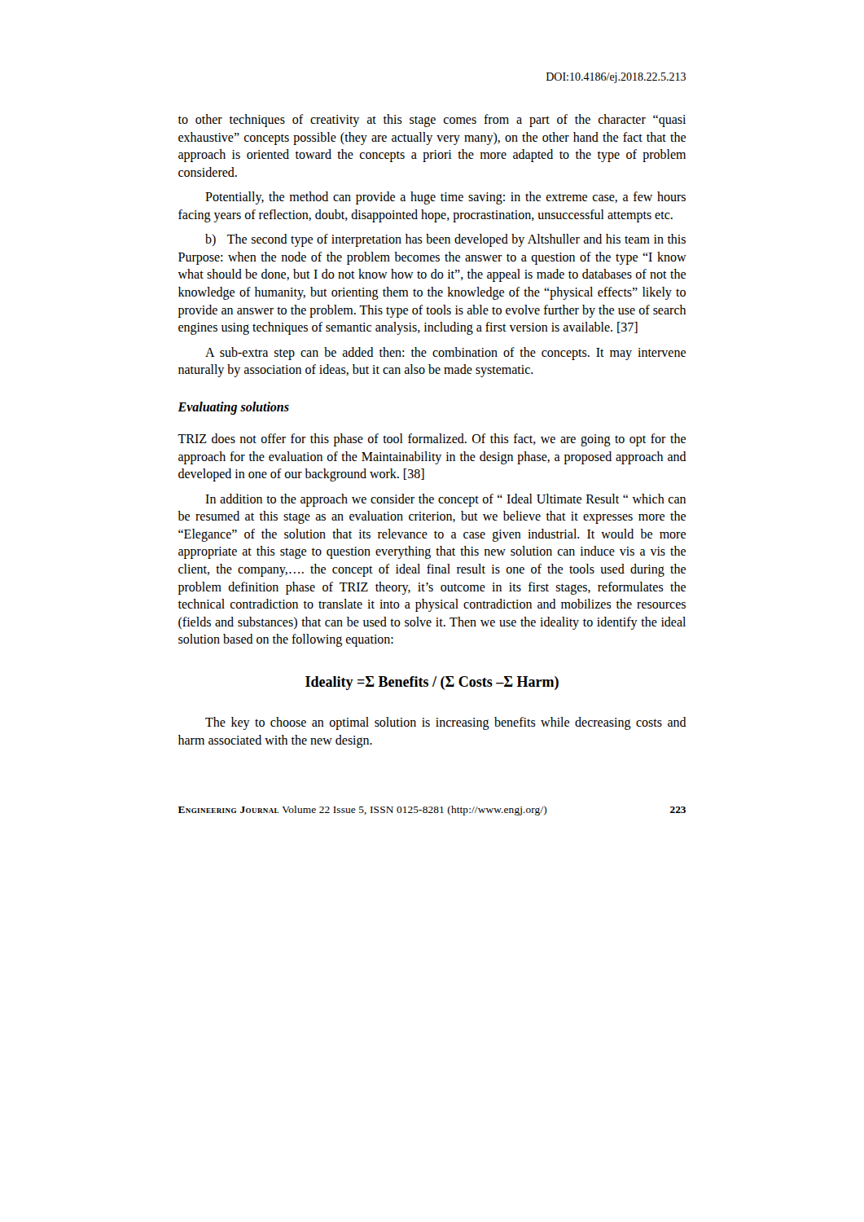DOI:10.4186/ej.2018.22.5.213
to other techniques of creativity at this stage comes from a part of the character “quasi exhaustive” concepts possible (they are actually very many), on the other hand the fact that the approach is oriented toward the concepts a priori the more adapted to the type of problem considered.
Potentially, the method can provide a huge time saving: in the extreme case, a few hours facing years of reflection, doubt, disappointed hope, procrastination, unsuccessful attempts etc.
b) The second type of interpretation has been developed by Altshuller and his team in this Purpose: when the node of the problem becomes the answer to a question of the type “I know what should be done, but I do not know how to do it”, the appeal is made to databases of not the knowledge of humanity, but orienting them to the knowledge of the “physical effects” likely to provide an answer to the problem. This type of tools is able to evolve further by the use of search engines using techniques of semantic analysis, including a first version is available. [37]
A sub-extra step can be added then: the combination of the concepts. It may intervene naturally by association of ideas, but it can also be made systematic.
Evaluating solutions
TRIZ does not offer for this phase of tool formalized. Of this fact, we are going to opt for the approach for the evaluation of the Maintainability in the design phase, a proposed approach and developed in one of our background work. [38]
In addition to the approach we consider the concept of “ Ideal Ultimate Result “ which can be resumed at this stage as an evaluation criterion, but we believe that it expresses more the “Elegance” of the solution that its relevance to a case given industrial. It would be more appropriate at this stage to question everything that this new solution can induce vis a vis the client, the company,…. the concept of ideal final result is one of the tools used during the problem definition phase of TRIZ theory, it’s outcome in its first stages, reformulates the technical contradiction to translate it into a physical contradiction and mobilizes the resources (fields and substances) that can be used to solve it. Then we use the ideality to identify the ideal solution based on the following equation:
Ideality =Σ Benefits / (Σ Costs –Σ Harm)
The key to choose an optimal solution is increasing benefits while decreasing costs and harm associated with the new design.
Engineering Journal Volume 22 Issue 5, ISSN 0125-8281 (http://www.engj.org/)
223